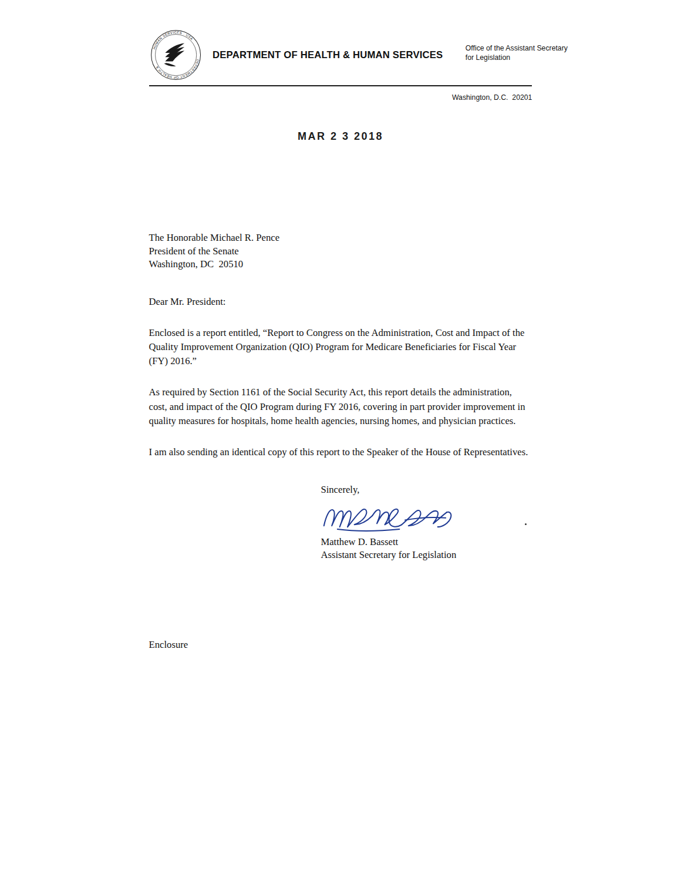HUMAN SERVICES · USA DEPARTMENT OF HEALTH &
DEPARTMENT OF HEALTH & HUMAN SERVICES
Office of the Assistant Secretary
for Legislation
Washington, D.C. 20201
MAR 2 3 2018
The Honorable Michael R. Pence
President of the Senate
Washington, DC 20510
Dear Mr. President:
Enclosed is a report entitled, “Report to Congress on the Administration, Cost and Impact of the Quality Improvement Organization (QIO) Program for Medicare Beneficiaries for Fiscal Year (FY) 2016.”
As required by Section 1161 of the Social Security Act, this report details the administration, cost, and impact of the QIO Program during FY 2016, covering in part provider improvement in quality measures for hospitals, home health agencies, nursing homes, and physician practices.
I am also sending an identical copy of this report to the Speaker of the House of Representatives.
Sincerely,
Matthew D. Bassett
Assistant Secretary for Legislation
Enclosure